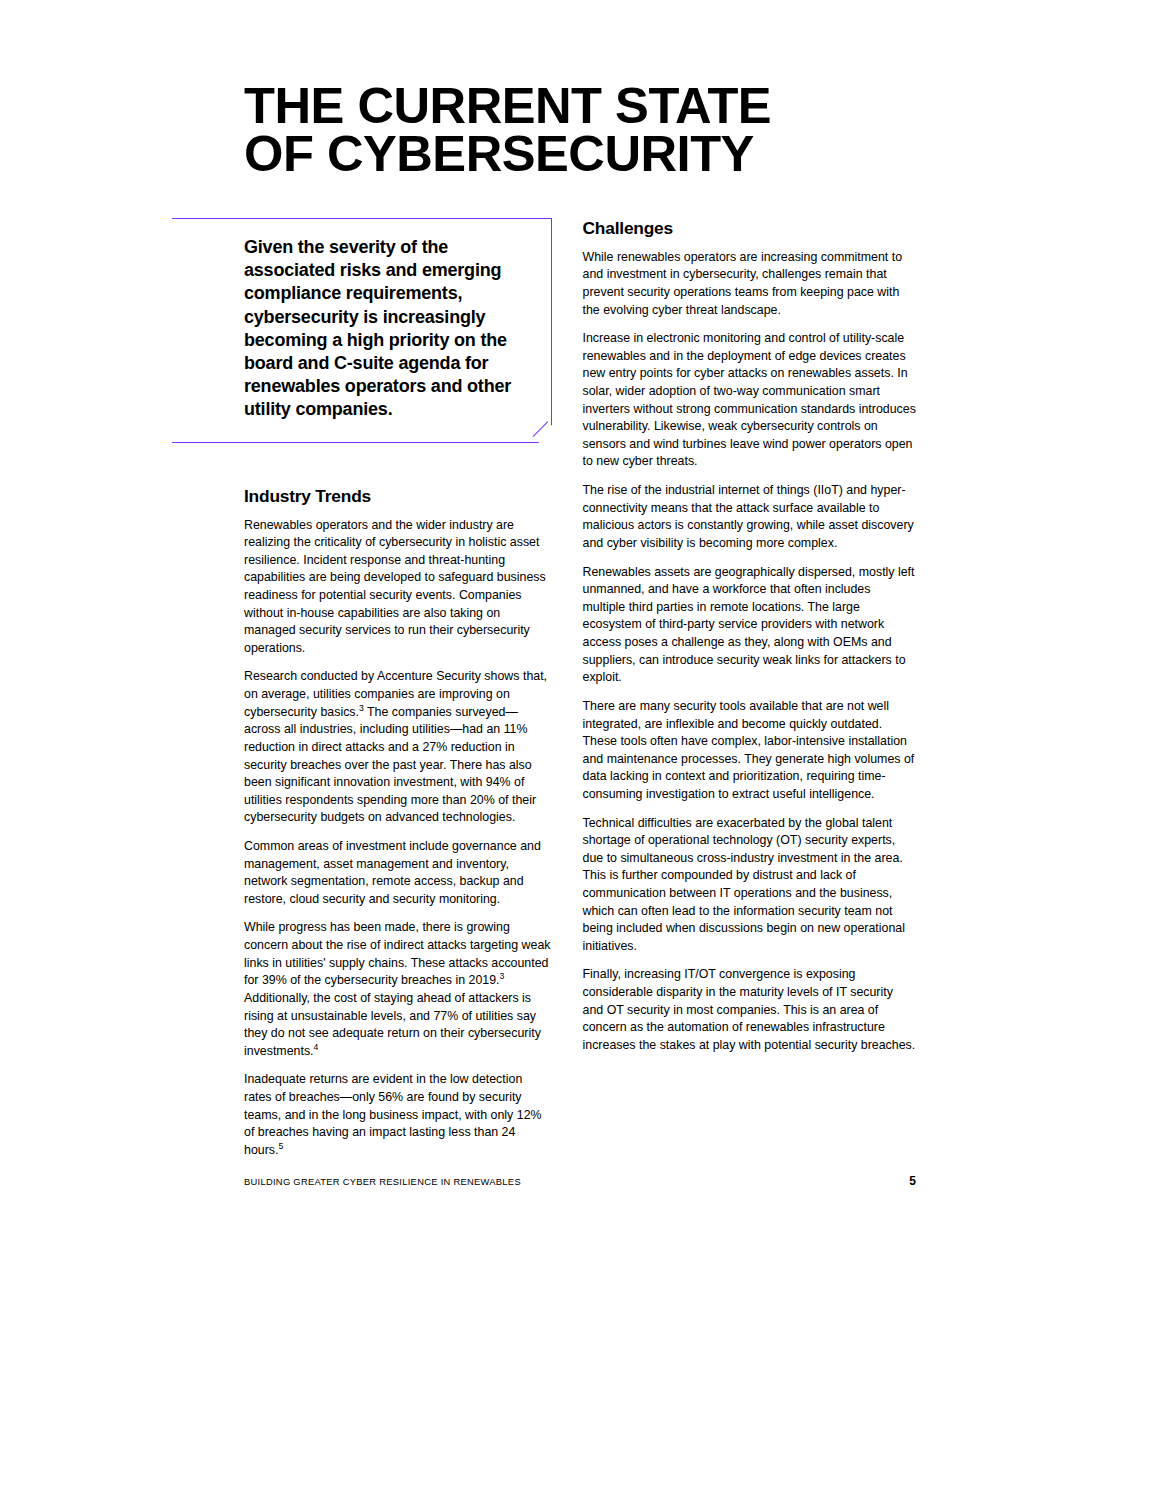The Current State
of Cybersecurity
Given the severity of the associated risks and emerging compliance requirements, cybersecurity is increasingly becoming a high priority on the board and C-suite agenda for renewables operators and other utility companies.
Industry Trends
Renewables operators and the wider industry are realizing the criticality of cybersecurity in holistic asset resilience. Incident response and threat-hunting capabilities are being developed to safeguard business readiness for potential security events. Companies without in-house capabilities are also taking on managed security services to run their cybersecurity operations.
Research conducted by Accenture Security shows that, on average, utilities companies are improving on cybersecurity basics.3 The companies surveyed—across all industries, including utilities—had an 11% reduction in direct attacks and a 27% reduction in security breaches over the past year. There has also been significant innovation investment, with 94% of utilities respondents spending more than 20% of their cybersecurity budgets on advanced technologies.
Common areas of investment include governance and management, asset management and inventory, network segmentation, remote access, backup and restore, cloud security and security monitoring.
While progress has been made, there is growing concern about the rise of indirect attacks targeting weak links in utilities' supply chains. These attacks accounted for 39% of the cybersecurity breaches in 2019.3 Additionally, the cost of staying ahead of attackers is rising at unsustainable levels, and 77% of utilities say they do not see adequate return on their cybersecurity investments.4
Inadequate returns are evident in the low detection rates of breaches—only 56% are found by security teams, and in the long business impact, with only 12% of breaches having an impact lasting less than 24 hours.5
Challenges
While renewables operators are increasing commitment to and investment in cybersecurity, challenges remain that prevent security operations teams from keeping pace with the evolving cyber threat landscape.
Increase in electronic monitoring and control of utility-scale renewables and in the deployment of edge devices creates new entry points for cyber attacks on renewables assets. In solar, wider adoption of two-way communication smart inverters without strong communication standards introduces vulnerability. Likewise, weak cybersecurity controls on sensors and wind turbines leave wind power operators open to new cyber threats.
The rise of the industrial internet of things (IIoT) and hyper-connectivity means that the attack surface available to malicious actors is constantly growing, while asset discovery and cyber visibility is becoming more complex.
Renewables assets are geographically dispersed, mostly left unmanned, and have a workforce that often includes multiple third parties in remote locations. The large ecosystem of third-party service providers with network access poses a challenge as they, along with OEMs and suppliers, can introduce security weak links for attackers to exploit.
There are many security tools available that are not well integrated, are inflexible and become quickly outdated. These tools often have complex, labor-intensive installation and maintenance processes. They generate high volumes of data lacking in context and prioritization, requiring time-consuming investigation to extract useful intelligence.
Technical difficulties are exacerbated by the global talent shortage of operational technology (OT) security experts, due to simultaneous cross-industry investment in the area. This is further compounded by distrust and lack of communication between IT operations and the business, which can often lead to the information security team not being included when discussions begin on new operational initiatives.
Finally, increasing IT/OT convergence is exposing considerable disparity in the maturity levels of IT security and OT security in most companies. This is an area of concern as the automation of renewables infrastructure increases the stakes at play with potential security breaches.
BUILDING GREATER CYBER RESILIENCE IN RENEWABLES 5